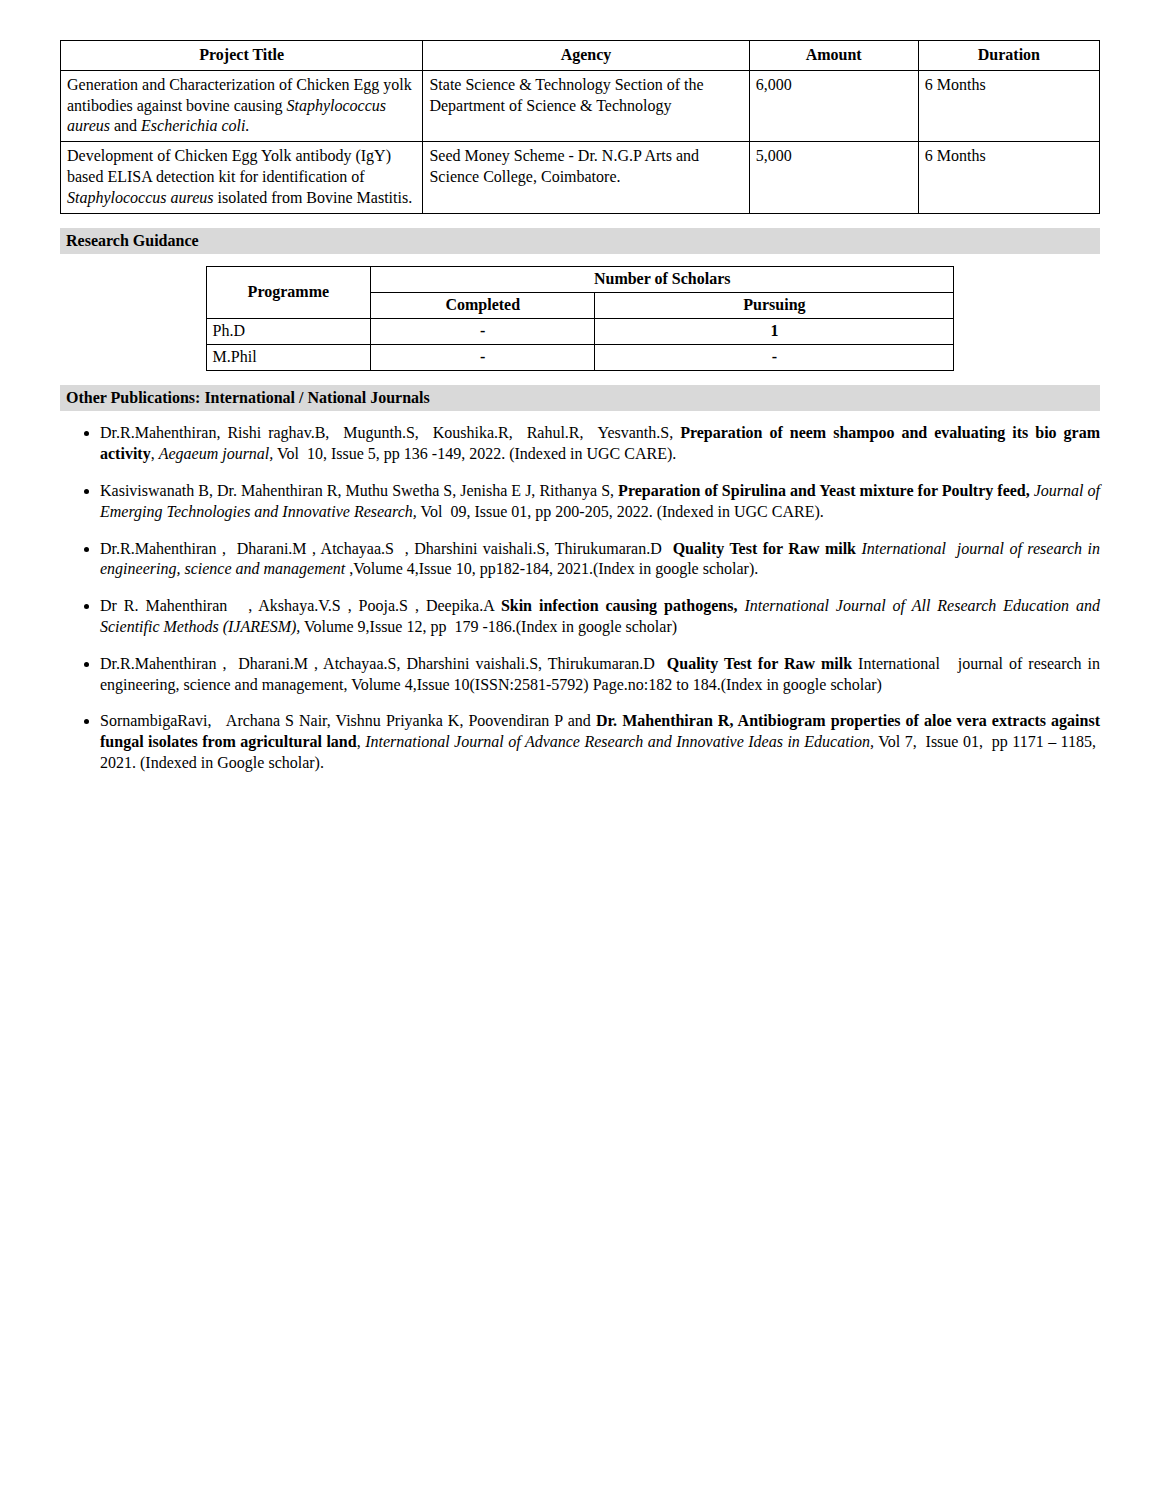| Project Title | Agency | Amount | Duration |
| --- | --- | --- | --- |
| Generation and Characterization of Chicken Egg yolk antibodies against bovine causing Staphylococcus aureus and Escherichia coli. | State Science & Technology Section of the Department of Science & Technology | 6,000 | 6 Months |
| Development of Chicken Egg Yolk antibody (IgY) based ELISA detection kit for identification of Staphylococcus aureus isolated from Bovine Mastitis. | Seed Money Scheme - Dr. N.G.P Arts and Science College, Coimbatore. | 5,000 | 6 Months |
Research Guidance
| Programme | Number of Scholars |
| --- | --- |
| Completed | Pursuing |
| Ph.D | - | 1 |
| M.Phil | - | - |
Other Publications: International / National Journals
Dr.R.Mahenthiran, Rishi raghav.B, Mugunth.S, Koushika.R, Rahul.R, Yesvanth.S, Preparation of neem shampoo and evaluating its bio gram activity, Aegaeum journal, Vol 10, Issue 5, pp 136 -149, 2022. (Indexed in UGC CARE).
Kasiviswanath B, Dr. Mahenthiran R, Muthu Swetha S, Jenisha E J, Rithanya S, Preparation of Spirulina and Yeast mixture for Poultry feed, Journal of Emerging Technologies and Innovative Research, Vol 09, Issue 01, pp 200-205, 2022. (Indexed in UGC CARE).
Dr.R.Mahenthiran , Dharani.M , Atchayaa.S , Dharshini vaishali.S, Thirukumaran.D Quality Test for Raw milk International journal of research in engineering, science and management ,Volume 4,Issue 10, pp182-184, 2021.(Index in google scholar).
Dr R. Mahenthiran , Akshaya.V.S , Pooja.S , Deepika.A Skin infection causing pathogens, International Journal of All Research Education and Scientific Methods (IJARESM), Volume 9,Issue 12, pp 179 -186.(Index in google scholar)
Dr.R.Mahenthiran , Dharani.M , Atchayaa.S, Dharshini vaishali.S, Thirukumaran.D Quality Test for Raw milk International journal of research in engineering, science and management, Volume 4,Issue 10(ISSN:2581-5792) Page.no:182 to 184.(Index in google scholar)
SornambigaRavi, Archana S Nair, Vishnu Priyanka K, Poovendiran P and Dr. Mahenthiran R, Antibiogram properties of aloe vera extracts against fungal isolates from agricultural land, International Journal of Advance Research and Innovative Ideas in Education, Vol 7, Issue 01, pp 1171 – 1185, 2021. (Indexed in Google scholar).